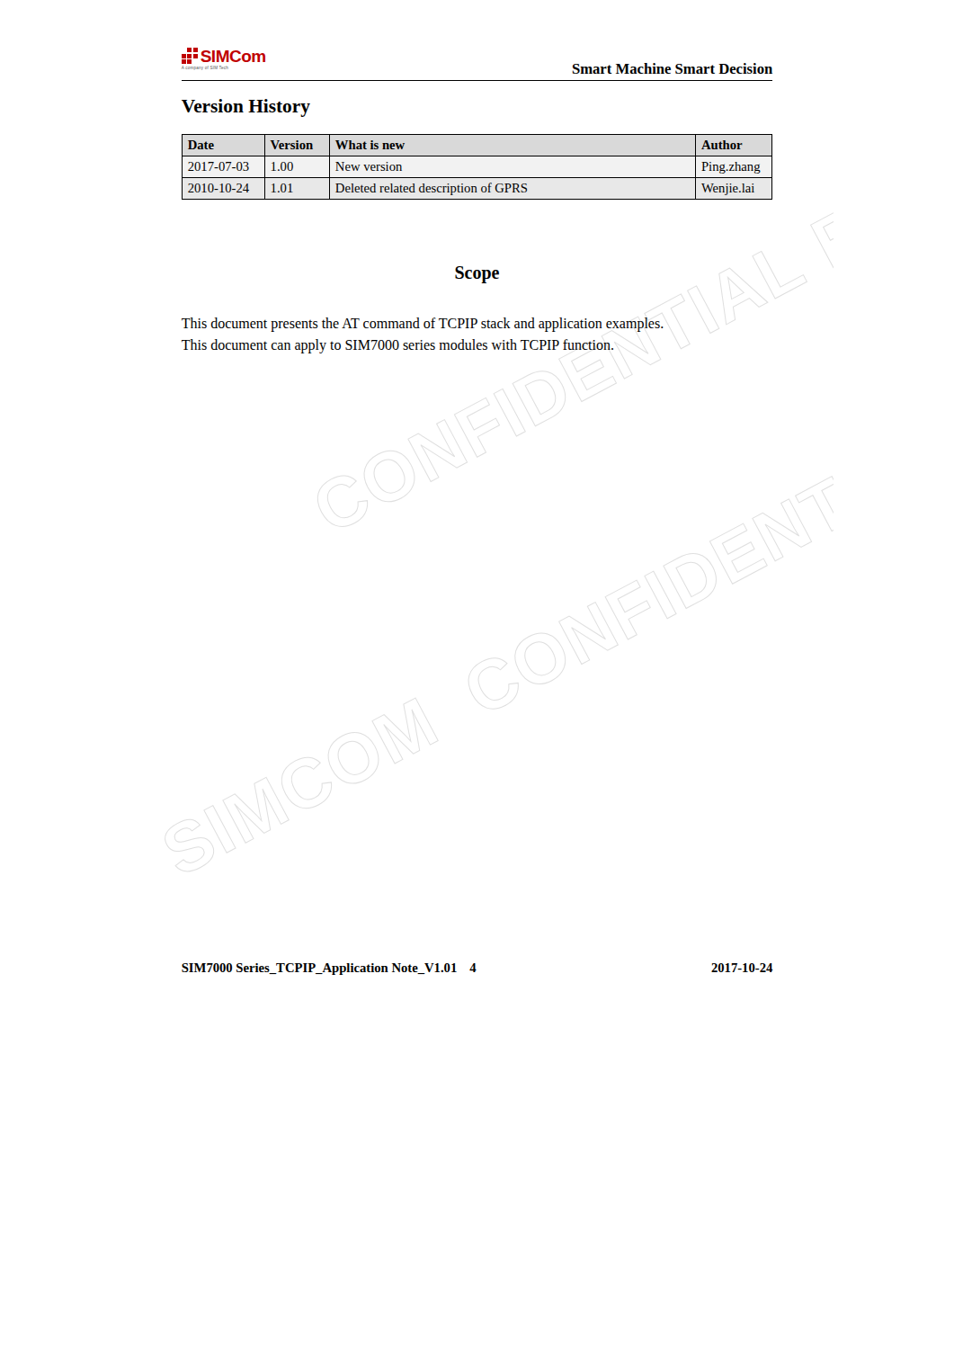SIMCOM CONFIDENTIAL FILE
CONFIDENTIAL FILE
SIM Com
A company of SIM Tech
Smart Machine Smart Decision
Version History
| Date | Version | What is new | Author |
| --- | --- | --- | --- |
| 2017-07-03 | 1.00 | New version | Ping.zhang |
| 2010-10-24 | 1.01 | Deleted related description of GPRS | Wenjie.lai |
Scope
This document presents the AT command of TCPIP stack and application examples.
This document can apply to SIM7000 series modules with TCPIP function.
SIM7000 Series_TCPIP_Application Note_V1.01 4 2017-10-24